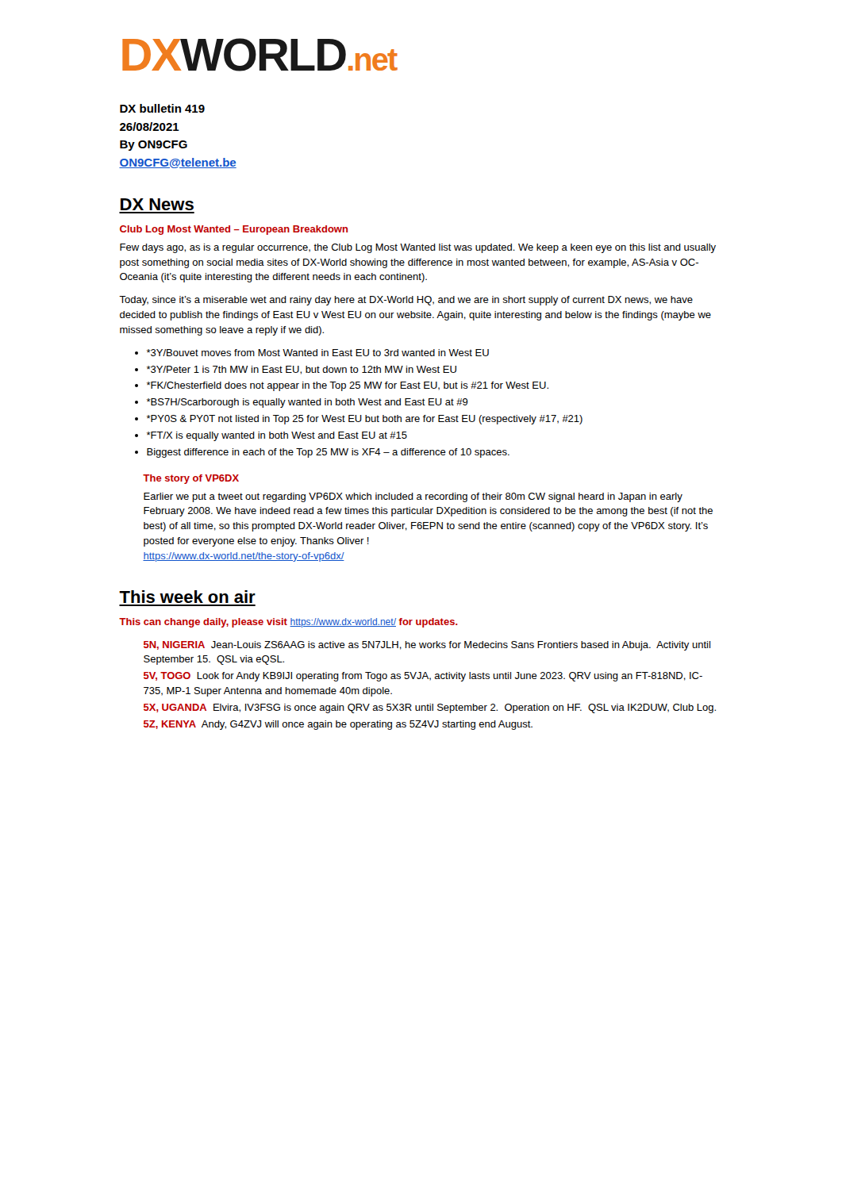DX WORLD.net
DX bulletin 419
26/08/2021
By ON9CFG
ON9CFG@telenet.be
DX News
Club Log Most Wanted – European Breakdown
Few days ago, as is a regular occurrence, the Club Log Most Wanted list was updated. We keep a keen eye on this list and usually post something on social media sites of DX-World showing the difference in most wanted between, for example, AS-Asia v OC-Oceania (it’s quite interesting the different needs in each continent).
Today, since it’s a miserable wet and rainy day here at DX-World HQ, and we are in short supply of current DX news, we have decided to publish the findings of East EU v West EU on our website. Again, quite interesting and below is the findings (maybe we missed something so leave a reply if we did).
*3Y/Bouvet moves from Most Wanted in East EU to 3rd wanted in West EU
*3Y/Peter 1 is 7th MW in East EU, but down to 12th MW in West EU
*FK/Chesterfield does not appear in the Top 25 MW for East EU, but is #21 for West EU.
*BS7H/Scarborough is equally wanted in both West and East EU at #9
*PY0S & PY0T not listed in Top 25 for West EU but both are for East EU (respectively #17, #21)
*FT/X is equally wanted in both West and East EU at #15
Biggest difference in each of the Top 25 MW is XF4 – a difference of 10 spaces.
The story of VP6DX
Earlier we put a tweet out regarding VP6DX which included a recording of their 80m CW signal heard in Japan in early February 2008. We have indeed read a few times this particular DXpedition is considered to be the among the best (if not the best) of all time, so this prompted DX-World reader Oliver, F6EPN to send the entire (scanned) copy of the VP6DX story. It’s posted for everyone else to enjoy. Thanks Oliver !
https://www.dx-world.net/the-story-of-vp6dx/
This week on air
This can change daily, please visit https://www.dx-world.net/ for updates.
5N, NIGERIA Jean-Louis ZS6AAG is active as 5N7JLH, he works for Medecins Sans Frontiers based in Abuja. Activity until September 15. QSL via eQSL.
5V, TOGO Look for Andy KB9IJI operating from Togo as 5VJA, activity lasts until June 2023. QRV using an FT-818ND, IC-735, MP-1 Super Antenna and homemade 40m dipole.
5X, UGANDA Elvira, IV3FSG is once again QRV as 5X3R until September 2. Operation on HF. QSL via IK2DUW, Club Log.
5Z, KENYA Andy, G4ZVJ will once again be operating as 5Z4VJ starting end August.